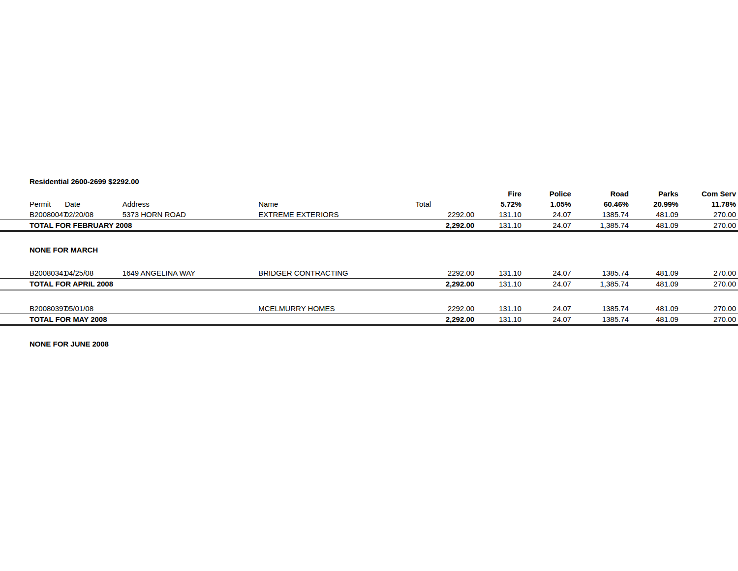Residential 2600-2699 $2292.00
| | Fire | Police | Road | Parks | Com Serv |
| Permit | Date | Address | Name | Total | 5.72% | 1.05% | 60.46% | 20.99% | 11.78% |
| B20080047 | 02/20/08 | 5373 HORN ROAD | EXTREME EXTERIORS | 2292.00 | 131.10 | 24.07 | 1385.74 | 481.09 | 270.00 |
| TOTAL FOR FEBRUARY 2008 | 2,292.00 | 131.10 | 24.07 | 1,385.74 | 481.09 | 270.00 |
| NONE FOR MARCH |
| B20080341 | 04/25/08 | 1649 ANGELINA WAY | BRIDGER CONTRACTING | 2292.00 | 131.10 | 24.07 | 1385.74 | 481.09 | 270.00 |
| TOTAL FOR APRIL 2008 | 2,292.00 | 131.10 | 24.07 | 1,385.74 | 481.09 | 270.00 |
| B20080397 | 05/01/08 | | MCELMURRY HOMES | 2292.00 | 131.10 | 24.07 | 1385.74 | 481.09 | 270.00 |
| TOTAL FOR MAY 2008 | 2,292.00 | 131.10 | 24.07 | 1385.74 | 481.09 | 270.00 |
| NONE FOR JUNE 2008 |